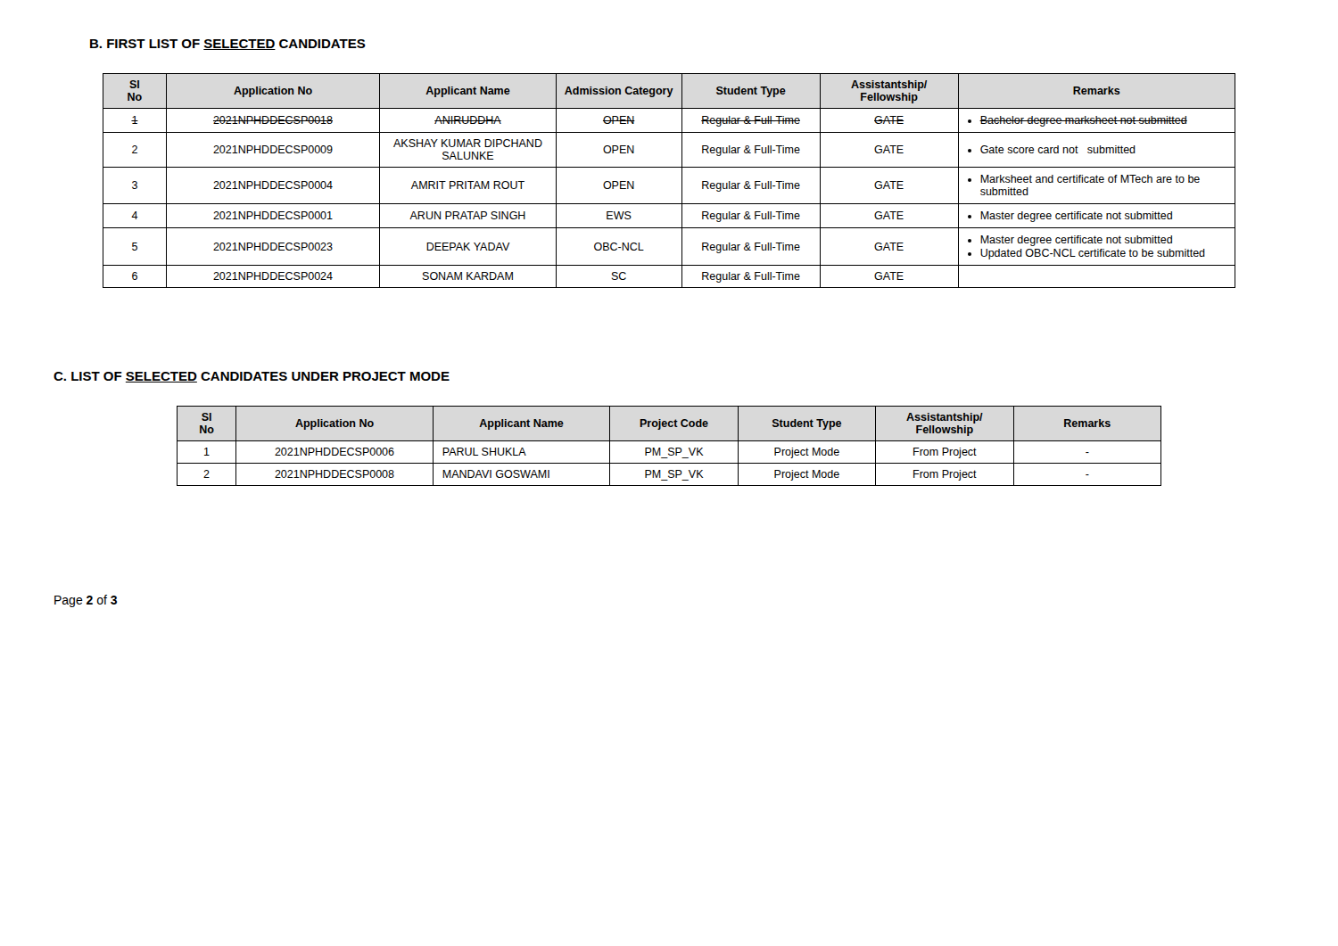B. FIRST LIST OF SELECTED CANDIDATES
| Sl No | Application No | Applicant Name | Admission Category | Student Type | Assistantship/ Fellowship | Remarks |
| --- | --- | --- | --- | --- | --- | --- |
| 1 | 2021NPHDDECSP0018 | ANIRUDDHA | OPEN | Regular & Full-Time | GATE | Bachelor degree marksheet not submitted |
| 2 | 2021NPHDDECSP0009 | AKSHAY KUMAR DIPCHAND SALUNKE | OPEN | Regular & Full-Time | GATE | Gate score card not submitted |
| 3 | 2021NPHDDECSP0004 | AMRIT PRITAM ROUT | OPEN | Regular & Full-Time | GATE | Marksheet and certificate of MTech are to be submitted |
| 4 | 2021NPHDDECSP0001 | ARUN PRATAP SINGH | EWS | Regular & Full-Time | GATE | Master degree certificate not submitted |
| 5 | 2021NPHDDECSP0023 | DEEPAK YADAV | OBC-NCL | Regular & Full-Time | GATE | Master degree certificate not submitted Updated OBC-NCL certificate to be submitted |
| 6 | 2021NPHDDECSP0024 | SONAM KARDAM | SC | Regular & Full-Time | GATE | |
C. LIST OF SELECTED CANDIDATES UNDER PROJECT MODE
| Sl No | Application No | Applicant Name | Project Code | Student Type | Assistantship/ Fellowship | Remarks |
| --- | --- | --- | --- | --- | --- | --- |
| 1 | 2021NPHDDECSP0006 | PARUL SHUKLA | PM_SP_VK | Project Mode | From Project | - |
| 2 | 2021NPHDDECSP0008 | MANDAVI GOSWAMI | PM_SP_VK | Project Mode | From Project | - |
Page 2 of 3